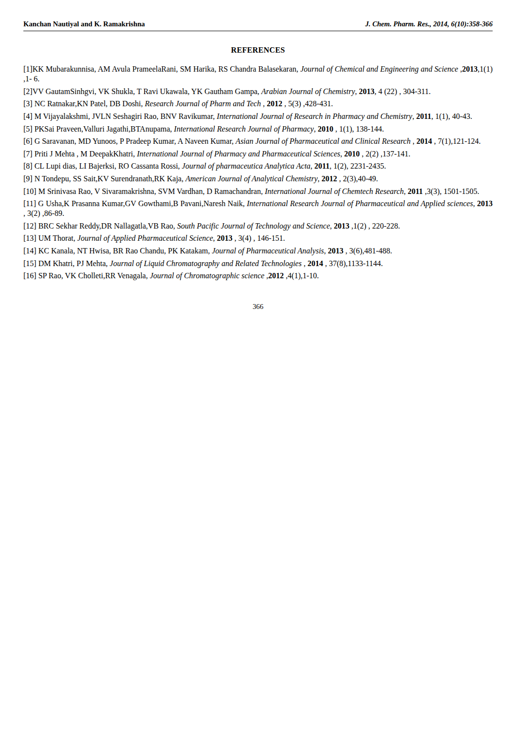Kanchan Nautiyal and K. Ramakrishna J. Chem. Pharm. Res., 2014, 6(10):358-366
REFERENCES
[1]KK Mubarakunnisa, AM Avula PrameelaRani, SM Harika, RS Chandra Balasekaran, Journal of Chemical and Engineering and Science ,2013,1(1) ,1- 6.
[2]VV GautamSinhgvi, VK Shukla, T Ravi Ukawala, YK Gautham Gampa, Arabian Journal of Chemistry, 2013, 4 (22) , 304-311.
[3] NC Ratnakar,KN Patel, DB Doshi, Research Journal of Pharm and Tech , 2012 , 5(3) ,428-431.
[4] M Vijayalakshmi, JVLN Seshagiri Rao, BNV Ravikumar, International Journal of Research in Pharmacy and Chemistry, 2011, 1(1), 40-43.
[5] PKSai Praveen,Valluri Jagathi,BTAnupama, International Research Journal of Pharmacy, 2010 , 1(1), 138-144.
[6] G Saravanan, MD Yunoos, P Pradeep Kumar, A Naveen Kumar, Asian Journal of Pharmaceutical and Clinical Research , 2014 , 7(1),121-124.
[7] Priti J Mehta , M DeepakKhatri, International Journal of Pharmacy and Pharmaceutical Sciences, 2010 , 2(2) ,137-141.
[8] CL Lupi dias, LI Bajerksi, RO Cassanta Rossi, Journal of pharmaceutica Analytica Acta, 2011, 1(2), 2231-2435.
[9] N Tondepu, SS Sait,KV Surendranath,RK Kaja, American Journal of Analytical Chemistry, 2012 , 2(3),40-49.
[10] M Srinivasa Rao, V Sivaramakrishna, SVM Vardhan, D Ramachandran, International Journal of Chemtech Research, 2011 ,3(3), 1501-1505.
[11] G Usha,K Prasanna Kumar,GV Gowthami,B Pavani,Naresh Naik, International Research Journal of Pharmaceutical and Applied sciences, 2013 , 3(2) ,86-89.
[12] BRC Sekhar Reddy,DR Nallagatla,VB Rao, South Pacific Journal of Technology and Science, 2013 ,1(2) , 220-228.
[13] UM Thorat, Journal of Applied Pharmaceutical Science, 2013 , 3(4) , 146-151.
[14] KC Kanala, NT Hwisa, BR Rao Chandu, PK Katakam, Journal of Pharmaceutical Analysis, 2013 , 3(6),481-488.
[15] DM Khatri, PJ Mehta, Journal of Liquid Chromatography and Related Technologies , 2014 , 37(8),1133-1144.
[16] SP Rao, VK Cholleti,RR Venagala, Journal of Chromatographic science ,2012 ,4(1),1-10.
366